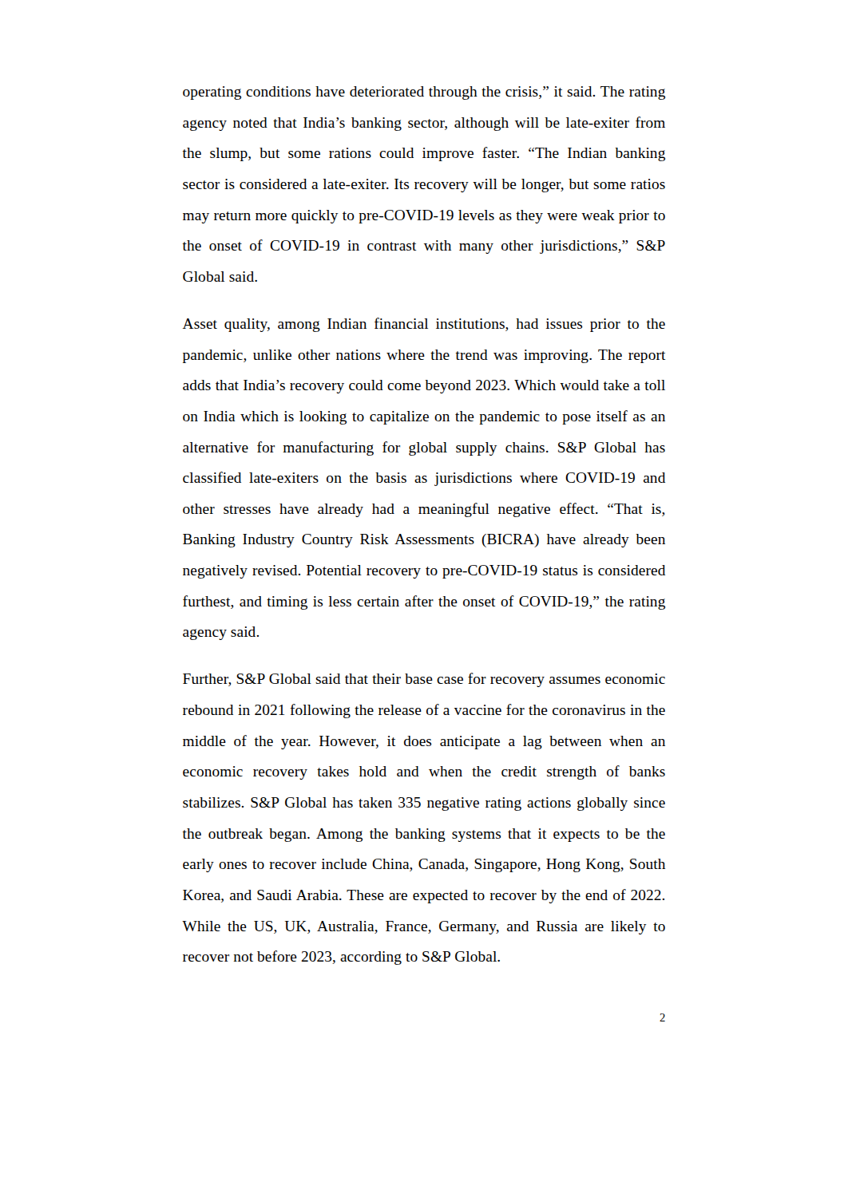operating conditions have deteriorated through the crisis,” it said. The rating agency noted that India’s banking sector, although will be late-exiter from the slump, but some rations could improve faster. “The Indian banking sector is considered a late-exiter. Its recovery will be longer, but some ratios may return more quickly to pre-COVID-19 levels as they were weak prior to the onset of COVID-19 in contrast with many other jurisdictions,” S&P Global said.
Asset quality, among Indian financial institutions, had issues prior to the pandemic, unlike other nations where the trend was improving. The report adds that India’s recovery could come beyond 2023. Which would take a toll on India which is looking to capitalize on the pandemic to pose itself as an alternative for manufacturing for global supply chains. S&P Global has classified late-exiters on the basis as jurisdictions where COVID-19 and other stresses have already had a meaningful negative effect. “That is, Banking Industry Country Risk Assessments (BICRA) have already been negatively revised. Potential recovery to pre-COVID-19 status is considered furthest, and timing is less certain after the onset of COVID-19,” the rating agency said.
Further, S&P Global said that their base case for recovery assumes economic rebound in 2021 following the release of a vaccine for the coronavirus in the middle of the year. However, it does anticipate a lag between when an economic recovery takes hold and when the credit strength of banks stabilizes. S&P Global has taken 335 negative rating actions globally since the outbreak began. Among the banking systems that it expects to be the early ones to recover include China, Canada, Singapore, Hong Kong, South Korea, and Saudi Arabia. These are expected to recover by the end of 2022. While the US, UK, Australia, France, Germany, and Russia are likely to recover not before 2023, according to S&P Global.
2